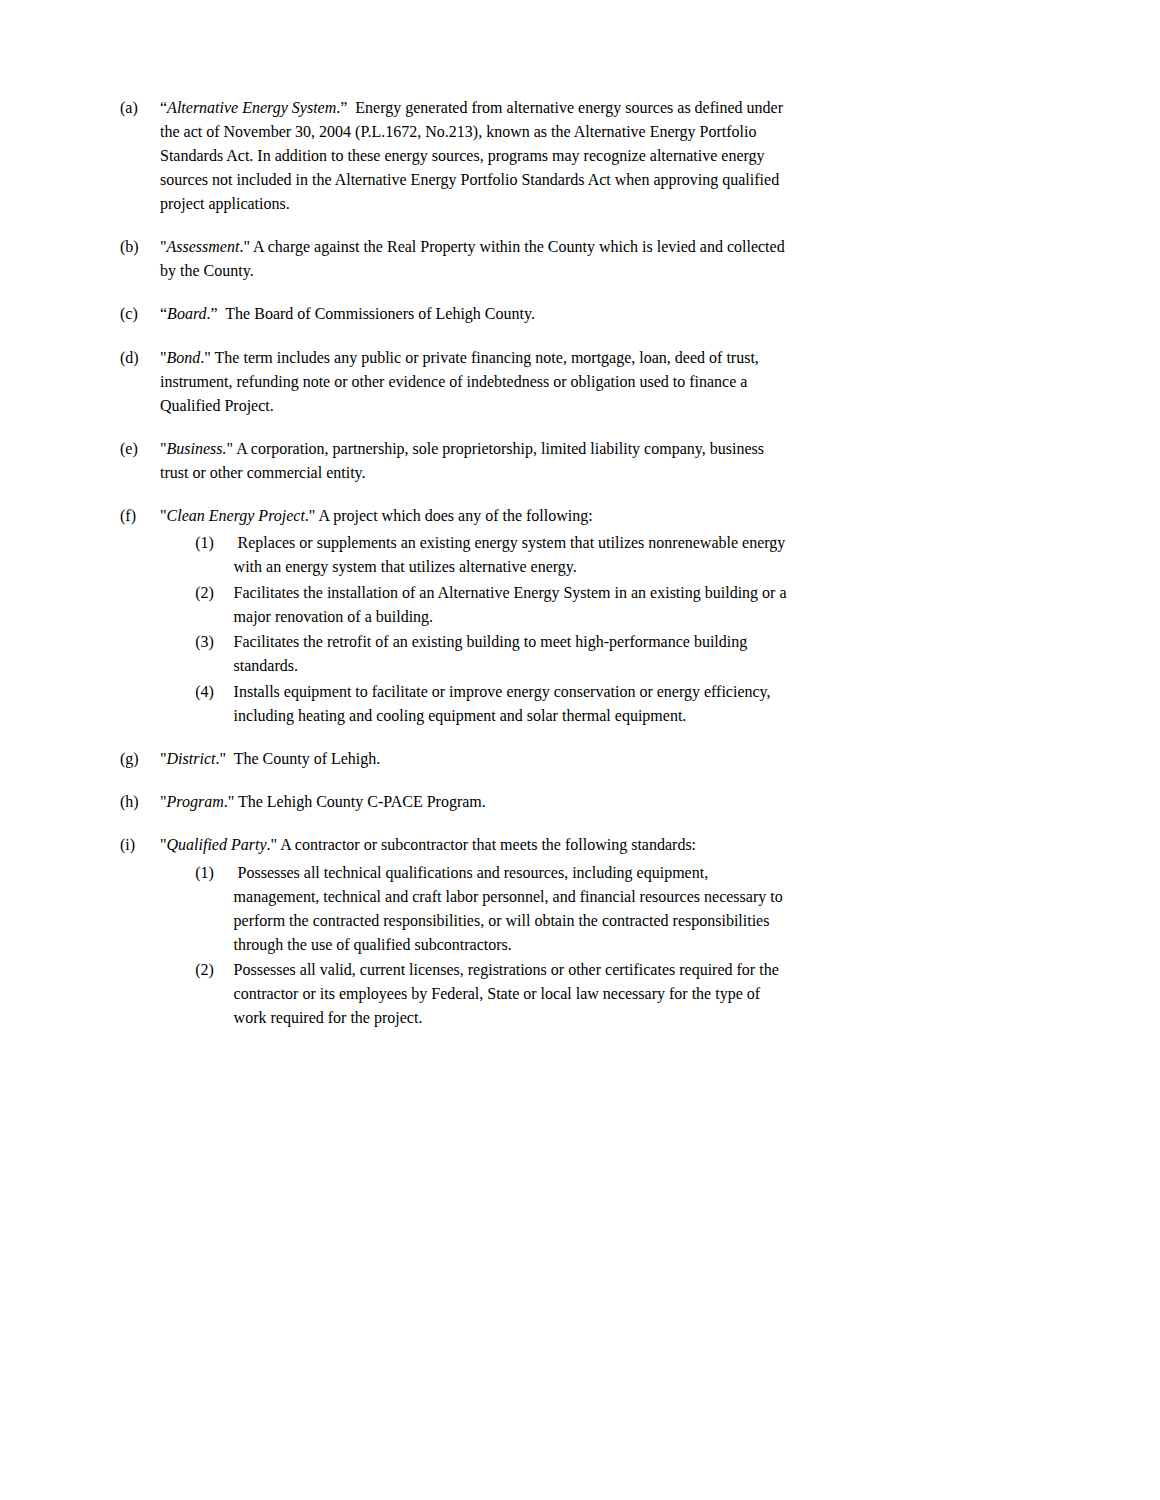(a) “Alternative Energy System.” Energy generated from alternative energy sources as defined under the act of November 30, 2004 (P.L.1672, No.213), known as the Alternative Energy Portfolio Standards Act. In addition to these energy sources, programs may recognize alternative energy sources not included in the Alternative Energy Portfolio Standards Act when approving qualified project applications.
(b) "Assessment." A charge against the Real Property within the County which is levied and collected by the County.
(c) “Board.” The Board of Commissioners of Lehigh County.
(d) "Bond." The term includes any public or private financing note, mortgage, loan, deed of trust, instrument, refunding note or other evidence of indebtedness or obligation used to finance a Qualified Project.
(e) "Business." A corporation, partnership, sole proprietorship, limited liability company, business trust or other commercial entity.
(f) "Clean Energy Project." A project which does any of the following:
(1) Replaces or supplements an existing energy system that utilizes nonrenewable energy with an energy system that utilizes alternative energy.
(2) Facilitates the installation of an Alternative Energy System in an existing building or a major renovation of a building.
(3) Facilitates the retrofit of an existing building to meet high-performance building standards.
(4) Installs equipment to facilitate or improve energy conservation or energy efficiency, including heating and cooling equipment and solar thermal equipment.
(g) "District." The County of Lehigh.
(h) "Program." The Lehigh County C-PACE Program.
(i) "Qualified Party." A contractor or subcontractor that meets the following standards:
(1) Possesses all technical qualifications and resources, including equipment, management, technical and craft labor personnel, and financial resources necessary to perform the contracted responsibilities, or will obtain the contracted responsibilities through the use of qualified subcontractors.
(2) Possesses all valid, current licenses, registrations or other certificates required for the contractor or its employees by Federal, State or local law necessary for the type of work required for the project.